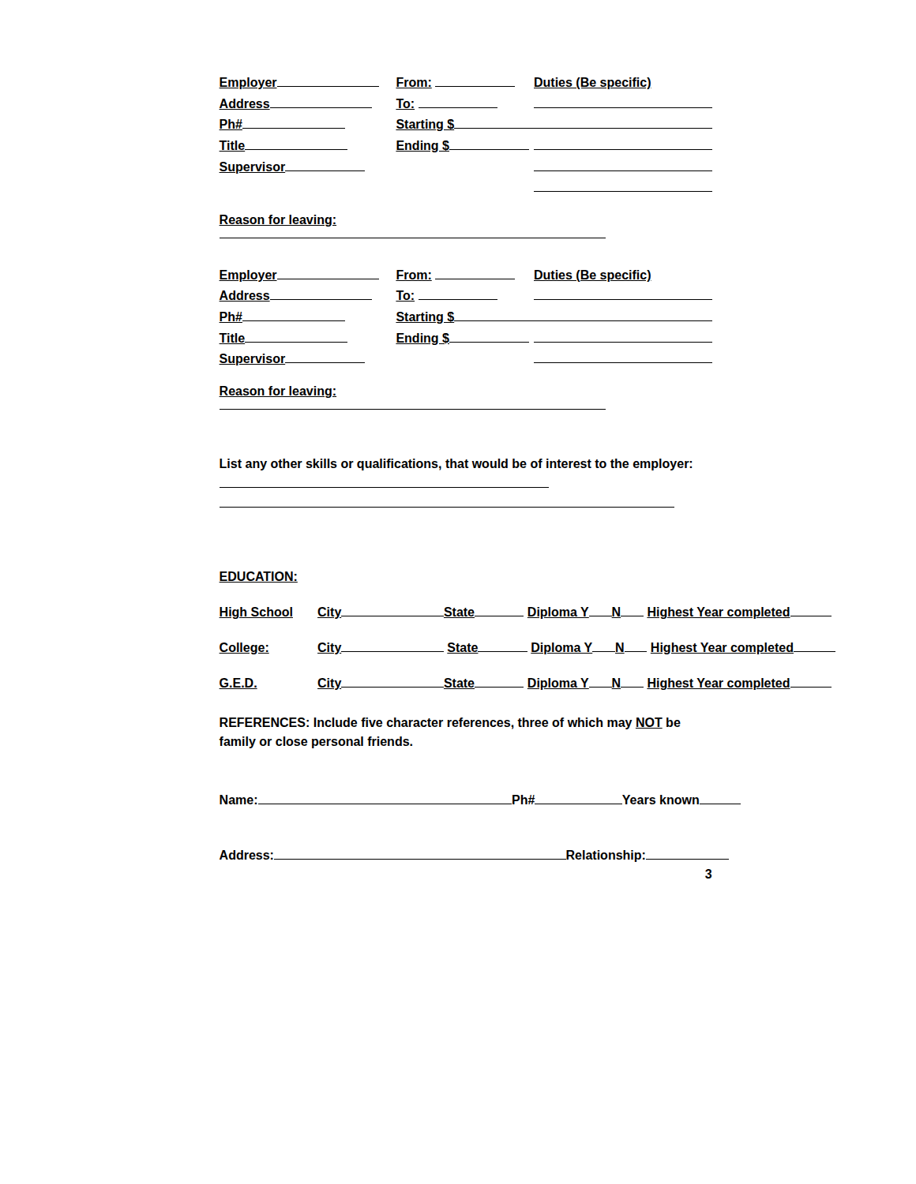Employer
Address
Ph#
Title
Supervisor
From:
To:
Starting $
Ending $
Duties (Be specific)
Reason for leaving:
Employer
Address
Ph#
Title
Supervisor
From:
To:
Starting $
Ending $
Duties (Be specific)
Reason for leaving:
List any other skills or qualifications, that would be of interest to the employer:
EDUCATION:
High School City State Diploma Y N Highest Year completed
College: City State Diploma Y N Highest Year completed
G.E.D. City State Diploma Y N Highest Year completed
REFERENCES: Include five character references, three of which may NOT be family or close personal friends.
Name: Ph# Years known
Address: Relationship:
3